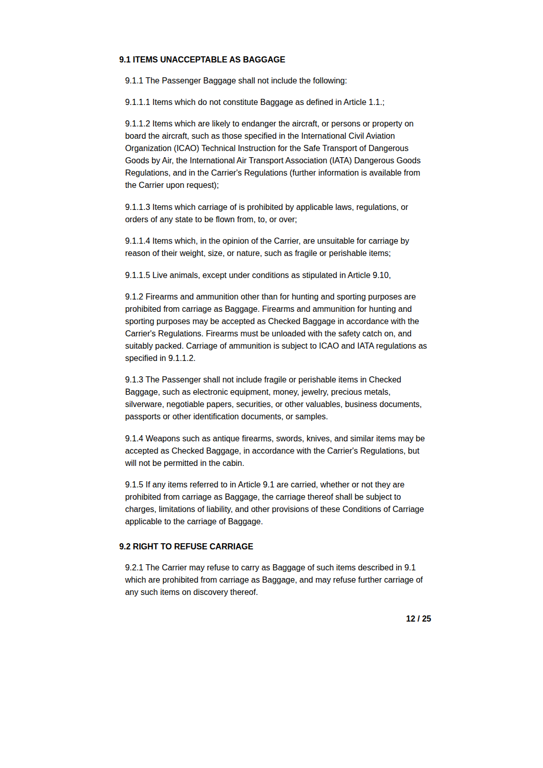9.1 ITEMS UNACCEPTABLE AS BAGGAGE
9.1.1 The Passenger Baggage shall not include the following:
9.1.1.1 Items which do not constitute Baggage as defined in Article 1.1.;
9.1.1.2 Items which are likely to endanger the aircraft, or persons or property on board the aircraft, such as those specified in the International Civil Aviation Organization (ICAO) Technical Instruction for the Safe Transport of Dangerous Goods by Air, the International Air Transport Association (IATA) Dangerous Goods Regulations, and in the Carrier's Regulations (further information is available from the Carrier upon request);
9.1.1.3 Items which carriage of is prohibited by applicable laws, regulations, or orders of any state to be flown from, to, or over;
9.1.1.4 Items which, in the opinion of the Carrier, are unsuitable for carriage by reason of their weight, size, or nature, such as fragile or perishable items;
9.1.1.5 Live animals, except under conditions as stipulated in Article 9.10,
9.1.2 Firearms and ammunition other than for hunting and sporting purposes are prohibited from carriage as Baggage. Firearms and ammunition for hunting and sporting purposes may be accepted as Checked Baggage in accordance with the Carrier's Regulations. Firearms must be unloaded with the safety catch on, and suitably packed. Carriage of ammunition is subject to ICAO and IATA regulations as specified in 9.1.1.2.
9.1.3 The Passenger shall not include fragile or perishable items in Checked Baggage, such as electronic equipment, money, jewelry, precious metals, silverware, negotiable papers, securities, or other valuables, business documents, passports or other identification documents, or samples.
9.1.4 Weapons such as antique firearms, swords, knives, and similar items may be accepted as Checked Baggage, in accordance with the Carrier's Regulations, but will not be permitted in the cabin.
9.1.5 If any items referred to in Article 9.1 are carried, whether or not they are prohibited from carriage as Baggage, the carriage thereof shall be subject to charges, limitations of liability, and other provisions of these Conditions of Carriage applicable to the carriage of Baggage.
9.2 RIGHT TO REFUSE CARRIAGE
9.2.1 The Carrier may refuse to carry as Baggage of such items described in 9.1 which are prohibited from carriage as Baggage, and may refuse further carriage of any such items on discovery thereof.
12 / 25